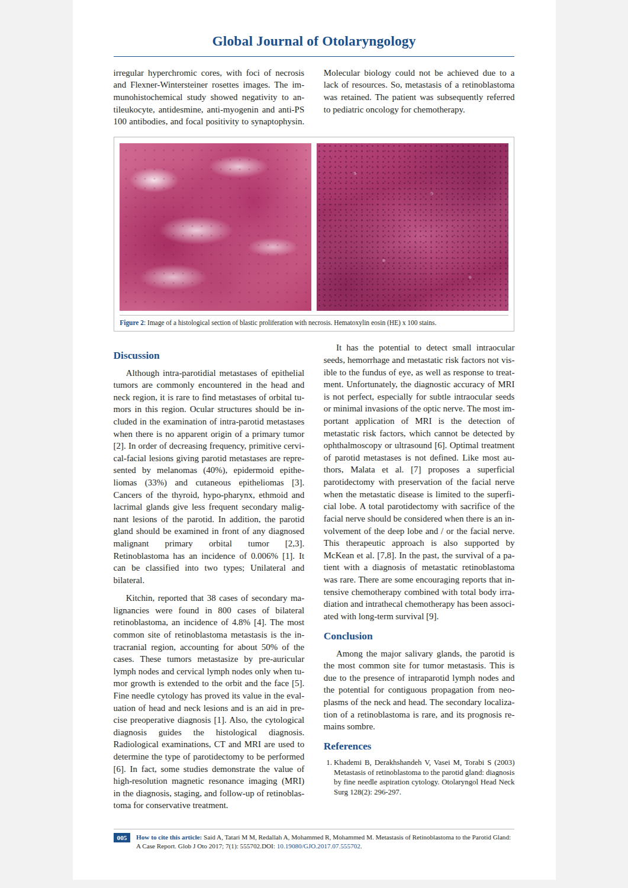Global Journal of Otolaryngology
irregular hyperchromic cores, with foci of necrosis and Flexner-Wintersteiner rosettes images. The immunohistochemical study showed negativity to antileukocyte, antidesmine, anti-myogenin and anti-PS 100 antibodies, and focal positivity to synaptophysin. Molecular biology could not be achieved due to a lack of resources. So, metastasis of a retinoblastoma was retained. The patient was subsequently referred to pediatric oncology for chemotherapy.
Figure 2: Image of a histological section of blastic proliferation with necrosis. Hematoxylin eosin (HE) x 100 stains.
Discussion
Although intra-parotidial metastases of epithelial tumors are commonly encountered in the head and neck region, it is rare to find metastases of orbital tumors in this region. Ocular structures should be included in the examination of intra-parotid metastases when there is no apparent origin of a primary tumor [2]. In order of decreasing frequency, primitive cervical-facial lesions giving parotid metastases are represented by melanomas (40%), epidermoid epitheliomas (33%) and cutaneous epitheliomas [3]. Cancers of the thyroid, hypo-pharynx, ethmoid and lacrimal glands give less frequent secondary malignant lesions of the parotid. In addition, the parotid gland should be examined in front of any diagnosed malignant primary orbital tumor [2,3]. Retinoblastoma has an incidence of 0.006% [1]. It can be classified into two types; Unilateral and bilateral.
Kitchin, reported that 38 cases of secondary malignancies were found in 800 cases of bilateral retinoblastoma, an incidence of 4.8% [4]. The most common site of retinoblastoma metastasis is the intracranial region, accounting for about 50% of the cases. These tumors metastasize by pre-auricular lymph nodes and cervical lymph nodes only when tumor growth is extended to the orbit and the face [5]. Fine needle cytology has proved its value in the evaluation of head and neck lesions and is an aid in precise preoperative diagnosis [1]. Also, the cytological diagnosis guides the histological diagnosis. Radiological examinations, CT and MRI are used to determine the type of parotidectomy to be performed [6]. In fact, some studies demonstrate the value of high-resolution magnetic resonance imaging (MRI) in the diagnosis, staging, and follow-up of retinoblastoma for conservative treatment.
It has the potential to detect small intraocular seeds, hemorrhage and metastatic risk factors not visible to the fundus of eye, as well as response to treatment. Unfortunately, the diagnostic accuracy of MRI is not perfect, especially for subtle intraocular seeds or minimal invasions of the optic nerve. The most important application of MRI is the detection of metastatic risk factors, which cannot be detected by ophthalmoscopy or ultrasound [6]. Optimal treatment of parotid metastases is not defined. Like most authors, Malata et al. [7] proposes a superficial parotidectomy with preservation of the facial nerve when the metastatic disease is limited to the superficial lobe. A total parotidectomy with sacrifice of the facial nerve should be considered when there is an involvement of the deep lobe and / or the facial nerve. This therapeutic approach is also supported by McKean et al. [7,8]. In the past, the survival of a patient with a diagnosis of metastatic retinoblastoma was rare. There are some encouraging reports that intensive chemotherapy combined with total body irradiation and intrathecal chemotherapy has been associated with long-term survival [9].
Conclusion
Among the major salivary glands, the parotid is the most common site for tumor metastasis. This is due to the presence of intraparotid lymph nodes and the potential for contiguous propagation from neoplasms of the neck and head. The secondary localization of a retinoblastoma is rare, and its prognosis remains sombre.
References
Khademi B, Derakhshandeh V, Vasei M, Torabi S (2003) Metastasis of retinoblastoma to the parotid gland: diagnosis by fine needle aspiration cytology. Otolaryngol Head Neck Surg 128(2): 296-297.
005
How to cite this article: Said A, Tatari M M, Redallah A, Mohammed R, Mohammed M. Metastasis of Retinoblastoma to the Parotid Gland: A Case Report. Glob J Oto 2017; 7(1): 555702.DOI: 10.19080/GJO.2017.07.555702.